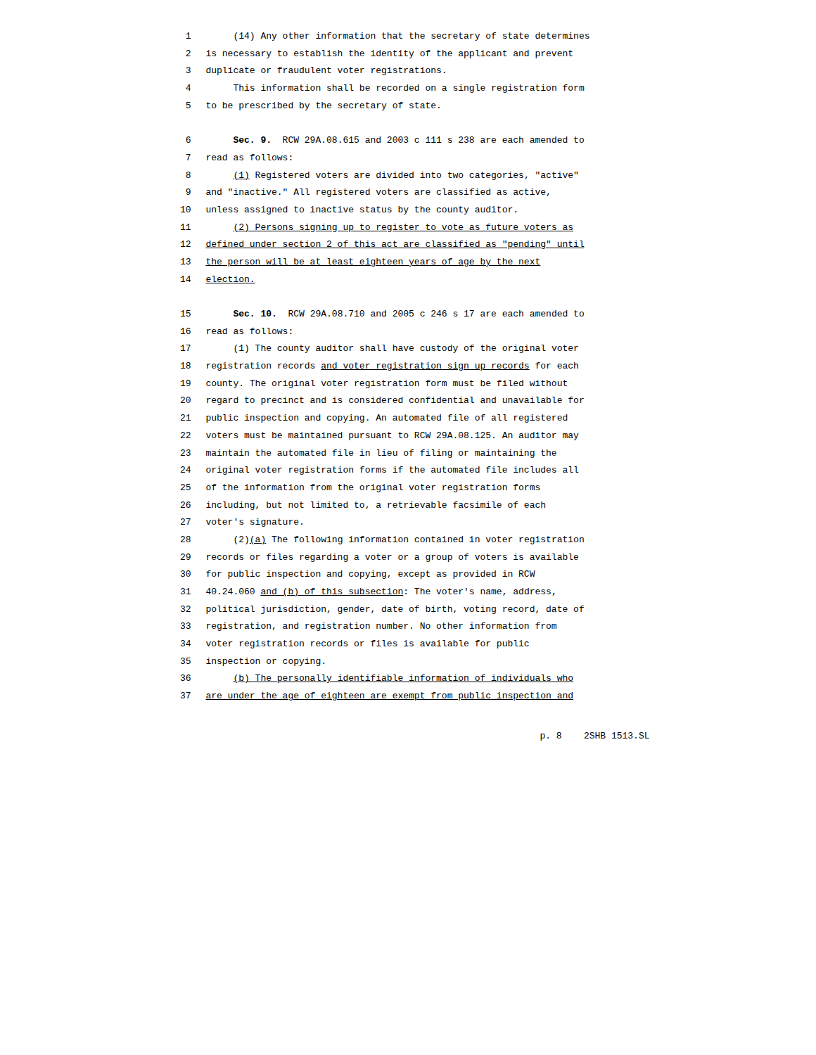1 (14) Any other information that the secretary of state determines
2 is necessary to establish the identity of the applicant and prevent
3 duplicate or fraudulent voter registrations.
4 This information shall be recorded on a single registration form
5 to be prescribed by the secretary of state.
6 Sec. 9. RCW 29A.08.615 and 2003 c 111 s 238 are each amended to
7 read as follows:
8 (1) Registered voters are divided into two categories, "active"
9 and "inactive." All registered voters are classified as active,
10 unless assigned to inactive status by the county auditor.
11 (2) Persons signing up to register to vote as future voters as
12 defined under section 2 of this act are classified as "pending" until
13 the person will be at least eighteen years of age by the next
14 election.
15 Sec. 10. RCW 29A.08.710 and 2005 c 246 s 17 are each amended to
16 read as follows:
17 (1) The county auditor shall have custody of the original voter
18 registration records and voter registration sign up records for each
19 county. The original voter registration form must be filed without
20 regard to precinct and is considered confidential and unavailable for
21 public inspection and copying. An automated file of all registered
22 voters must be maintained pursuant to RCW 29A.08.125. An auditor may
23 maintain the automated file in lieu of filing or maintaining the
24 original voter registration forms if the automated file includes all
25 of the information from the original voter registration forms
26 including, but not limited to, a retrievable facsimile of each
27 voter's signature.
28 (2)(a) The following information contained in voter registration
29 records or files regarding a voter or a group of voters is available
30 for public inspection and copying, except as provided in RCW
3140.24.060 and (b) of this subsection: The voter's name, address,
32 political jurisdiction, gender, date of birth, voting record, date of
33 registration, and registration number. No other information from
34 voter registration records or files is available for public
35 inspection or copying.
36 (b) The personally identifiable information of individuals who
37 are under the age of eighteen are exempt from public inspection and
p. 8 2SHB 1513.SL